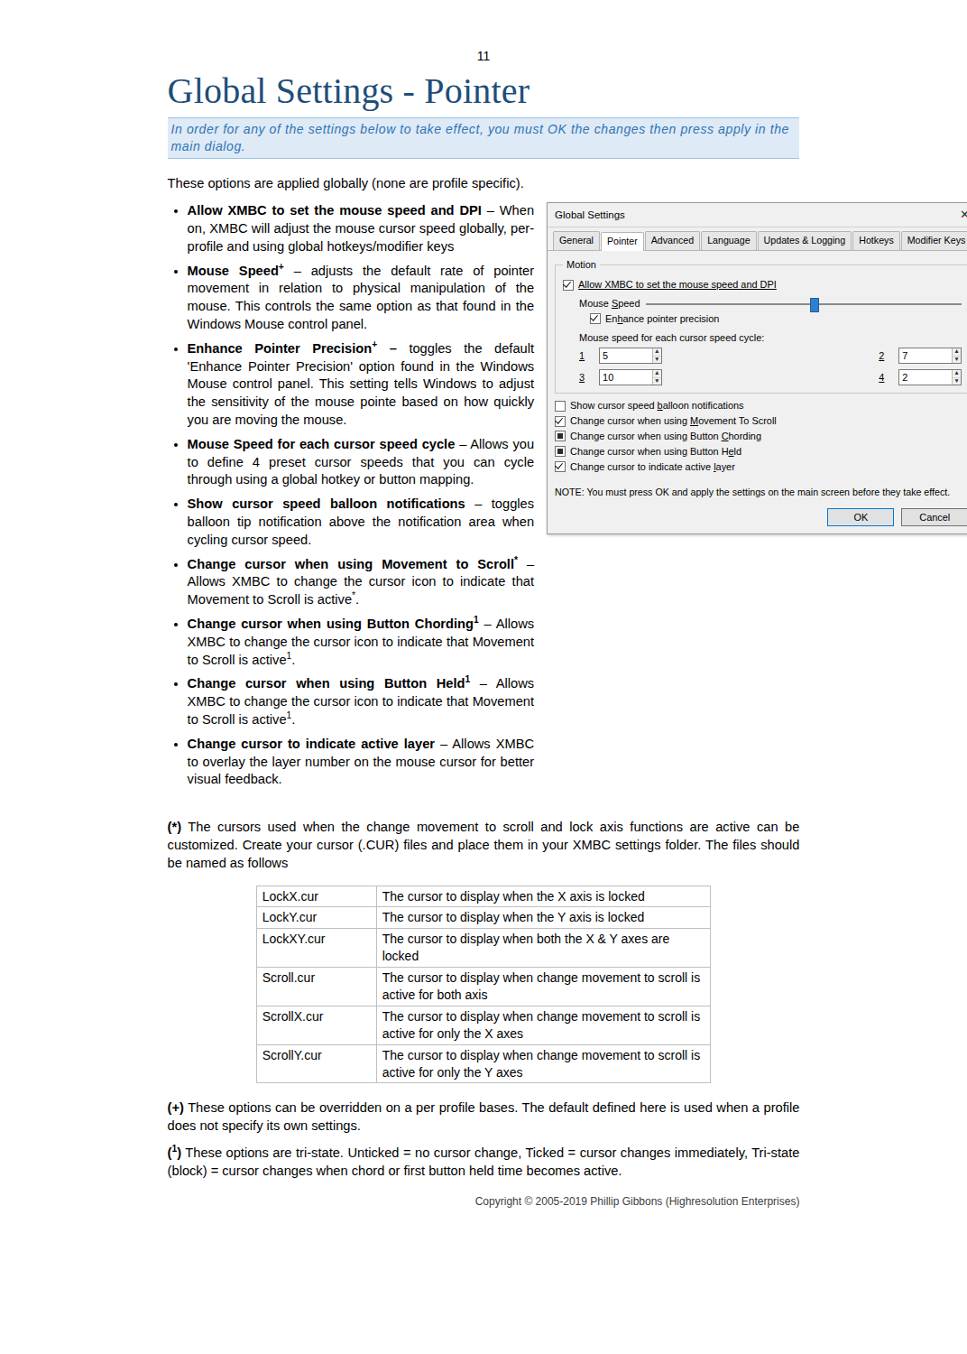11
Global Settings - Pointer
In order for any of the settings below to take effect, you must OK the changes then press apply in the main dialog.
These options are applied globally (none are profile specific).
Allow XMBC to set the mouse speed and DPI – When on, XMBC will adjust the mouse cursor speed globally, per-profile and using global hotkeys/modifier keys
Mouse Speed+ – adjusts the default rate of pointer movement in relation to physical manipulation of the mouse. This controls the same option as that found in the Windows Mouse control panel.
Enhance Pointer Precision+ – toggles the default 'Enhance Pointer Precision' option found in the Windows Mouse control panel. This setting tells Windows to adjust the sensitivity of the mouse pointe based on how quickly you are moving the mouse.
Mouse Speed for each cursor speed cycle – Allows you to define 4 preset cursor speeds that you can cycle through using a global hotkey or button mapping.
Show cursor speed balloon notifications – toggles balloon tip notification above the notification area when cycling cursor speed.
Change cursor when using Movement to Scroll* – Allows XMBC to change the cursor icon to indicate that Movement to Scroll is active*.
Change cursor when using Button Chording1 – Allows XMBC to change the cursor icon to indicate that Movement to Scroll is active1.
Change cursor when using Button Held1 – Allows XMBC to change the cursor icon to indicate that Movement to Scroll is active1.
Change cursor to indicate active layer – Allows XMBC to overlay the layer number on the mouse cursor for better visual feedback.
Global Settings ✕
General
Pointer
Advanced
Language
Updates & Logging
Hotkeys
Modifier Keys
Motion
Allow XMBC to set the mouse speed and DPI
Mouse Speed
Enhance pointer precision
Mouse speed for each cursor speed cycle:
1
▲▼
2
▲▼
3
▲▼
4
▲▼
Show cursor speed balloon notifications
Change cursor when using Movement To Scroll
Change cursor when using Button Chording
Change cursor when using Button Held
Change cursor to indicate active layer
NOTE: You must press OK and apply the settings on the main screen before they take effect.
OK
Cancel
(*) The cursors used when the change movement to scroll and lock axis functions are active can be customized. Create your cursor (.CUR) files and place them in your XMBC settings folder. The files should be named as follows
| LockX.cur | The cursor to display when the X axis is locked |
| LockY.cur | The cursor to display when the Y axis is locked |
| LockXY.cur | The cursor to display when both the X & Y axes are locked |
| Scroll.cur | The cursor to display when change movement to scroll is active for both axis |
| ScrollX.cur | The cursor to display when change movement to scroll is active for only the X axes |
| ScrollY.cur | The cursor to display when change movement to scroll is active for only the Y axes |
(+) These options can be overridden on a per profile bases. The default defined here is used when a profile does not specify its own settings.
(1) These options are tri-state. Unticked = no cursor change, Ticked = cursor changes immediately, Tri-state (block) = cursor changes when chord or first button held time becomes active.
Copyright © 2005-2019 Phillip Gibbons (Highresolution Enterprises)